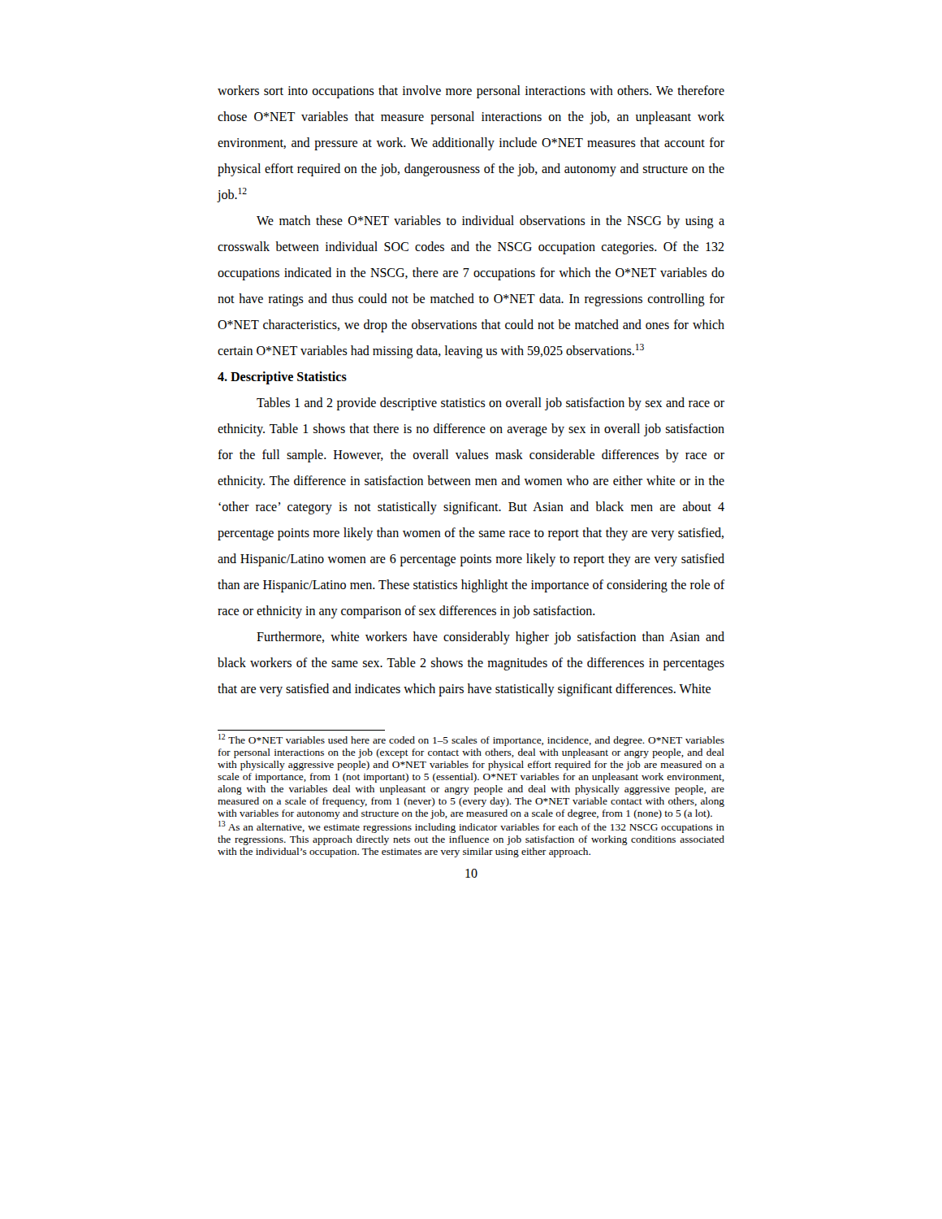workers sort into occupations that involve more personal interactions with others. We therefore chose O*NET variables that measure personal interactions on the job, an unpleasant work environment, and pressure at work. We additionally include O*NET measures that account for physical effort required on the job, dangerousness of the job, and autonomy and structure on the job.12
We match these O*NET variables to individual observations in the NSCG by using a crosswalk between individual SOC codes and the NSCG occupation categories. Of the 132 occupations indicated in the NSCG, there are 7 occupations for which the O*NET variables do not have ratings and thus could not be matched to O*NET data. In regressions controlling for O*NET characteristics, we drop the observations that could not be matched and ones for which certain O*NET variables had missing data, leaving us with 59,025 observations.13
4. Descriptive Statistics
Tables 1 and 2 provide descriptive statistics on overall job satisfaction by sex and race or ethnicity. Table 1 shows that there is no difference on average by sex in overall job satisfaction for the full sample. However, the overall values mask considerable differences by race or ethnicity. The difference in satisfaction between men and women who are either white or in the ‘other race’ category is not statistically significant. But Asian and black men are about 4 percentage points more likely than women of the same race to report that they are very satisfied, and Hispanic/Latino women are 6 percentage points more likely to report they are very satisfied than are Hispanic/Latino men. These statistics highlight the importance of considering the role of race or ethnicity in any comparison of sex differences in job satisfaction.
Furthermore, white workers have considerably higher job satisfaction than Asian and black workers of the same sex. Table 2 shows the magnitudes of the differences in percentages that are very satisfied and indicates which pairs have statistically significant differences. White
12 The O*NET variables used here are coded on 1–5 scales of importance, incidence, and degree. O*NET variables for personal interactions on the job (except for contact with others, deal with unpleasant or angry people, and deal with physically aggressive people) and O*NET variables for physical effort required for the job are measured on a scale of importance, from 1 (not important) to 5 (essential). O*NET variables for an unpleasant work environment, along with the variables deal with unpleasant or angry people and deal with physically aggressive people, are measured on a scale of frequency, from 1 (never) to 5 (every day). The O*NET variable contact with others, along with variables for autonomy and structure on the job, are measured on a scale of degree, from 1 (none) to 5 (a lot).
13 As an alternative, we estimate regressions including indicator variables for each of the 132 NSCG occupations in the regressions. This approach directly nets out the influence on job satisfaction of working conditions associated with the individual’s occupation. The estimates are very similar using either approach.
10